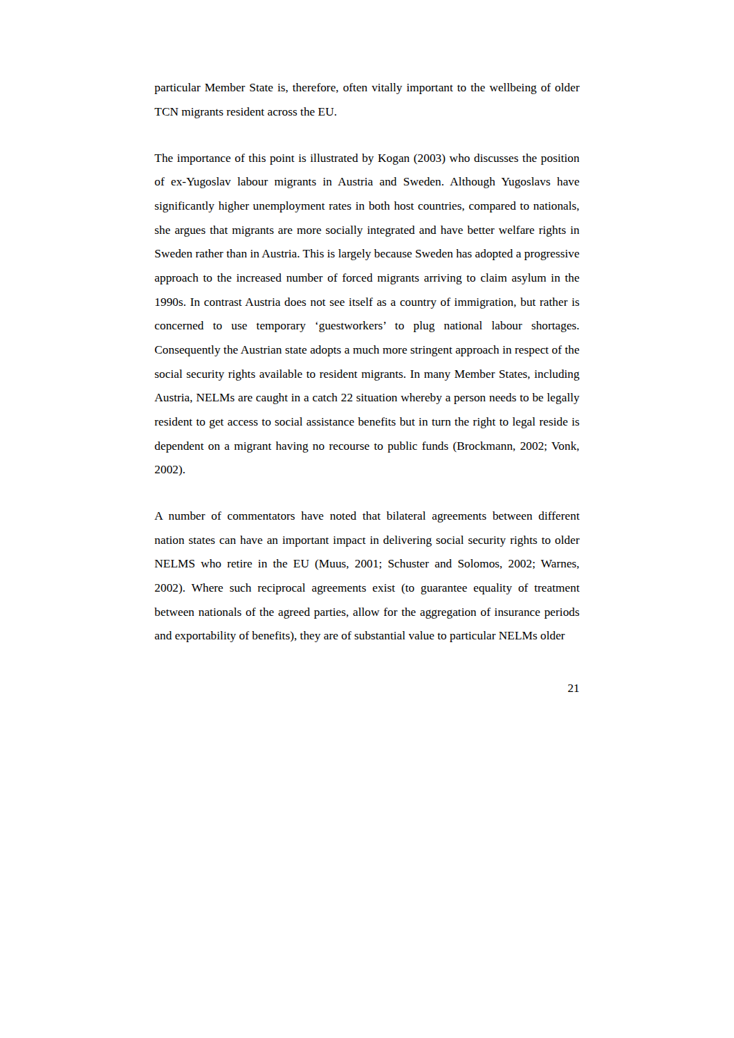particular Member State is, therefore, often vitally important to the wellbeing of older TCN migrants resident across the EU.
The importance of this point is illustrated by Kogan (2003) who discusses the position of ex-Yugoslav labour migrants in Austria and Sweden. Although Yugoslavs have significantly higher unemployment rates in both host countries, compared to nationals, she argues that migrants are more socially integrated and have better welfare rights in Sweden rather than in Austria. This is largely because Sweden has adopted a progressive approach to the increased number of forced migrants arriving to claim asylum in the 1990s. In contrast Austria does not see itself as a country of immigration, but rather is concerned to use temporary ‘guestworkers’ to plug national labour shortages. Consequently the Austrian state adopts a much more stringent approach in respect of the social security rights available to resident migrants. In many Member States, including Austria, NELMs are caught in a catch 22 situation whereby a person needs to be legally resident to get access to social assistance benefits but in turn the right to legal reside is dependent on a migrant having no recourse to public funds (Brockmann, 2002; Vonk, 2002).
A number of commentators have noted that bilateral agreements between different nation states can have an important impact in delivering social security rights to older NELMS who retire in the EU (Muus, 2001; Schuster and Solomos, 2002; Warnes, 2002). Where such reciprocal agreements exist (to guarantee equality of treatment between nationals of the agreed parties, allow for the aggregation of insurance periods and exportability of benefits), they are of substantial value to particular NELMs older
21